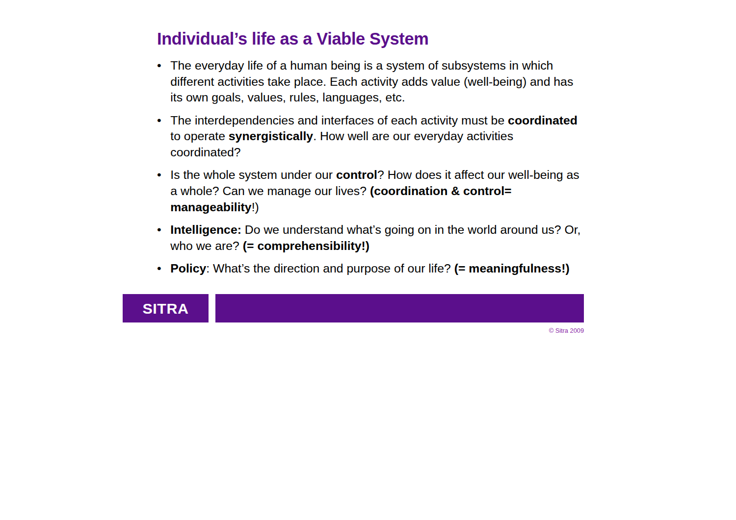Individual’s life as a Viable System
The everyday life of a human being is a system of subsystems in which different activities take place. Each activity adds value (well-being) and has its own goals, values, rules, languages, etc.
The interdependencies and interfaces of each activity must be coordinated to operate synergistically. How well are our everyday activities coordinated?
Is the whole system under our control? How does it affect our well-being as a whole? Can we manage our lives? (coordination & control= manageability!)
Intelligence: Do we understand what’s going on in the world around us? Or, who we are? (= comprehensibility!)
Policy: What’s the direction and purpose of our life? (= meaningfulness!)
SITRA
© Sitra 2009